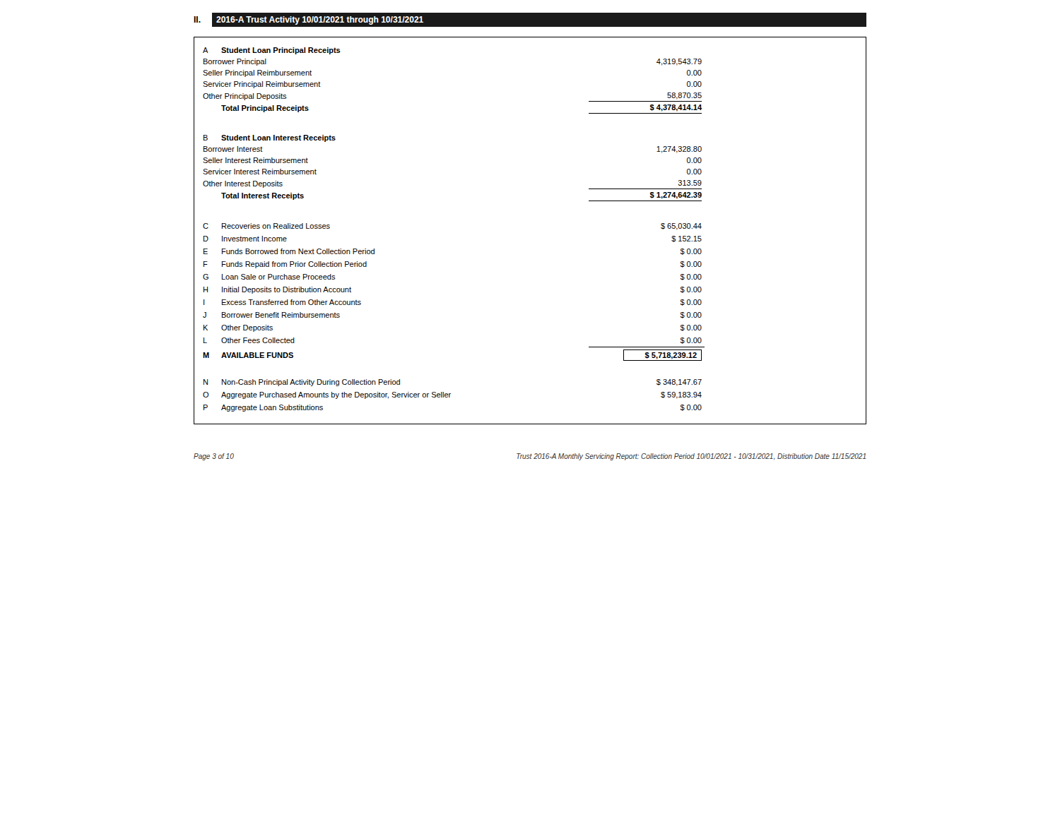II.
2016-A Trust Activity 10/01/2021 through 10/31/2021
| A Student Loan Principal Receipts | | |
| Borrower Principal | 4,319,543.79 | |
| Seller Principal Reimbursement | 0.00 | |
| Servicer Principal Reimbursement | 0.00 | |
| Other Principal Deposits | 58,870.35 | |
| Total Principal Receipts | $ 4,378,414.14 | |
| B Student Loan Interest Receipts | | |
| Borrower Interest | 1,274,328.80 | |
| Seller Interest Reimbursement | 0.00 | |
| Servicer Interest Reimbursement | 0.00 | |
| Other Interest Deposits | 313.59 | |
| Total Interest Receipts | $ 1,274,642.39 | |
| C | Recoveries on Realized Losses | $ 65,030.44 | |
| D | Investment Income | $ 152.15 | |
| E | Funds Borrowed from Next Collection Period | $ 0.00 | |
| F | Funds Repaid from Prior Collection Period | $ 0.00 | |
| G | Loan Sale or Purchase Proceeds | $ 0.00 | |
| H | Initial Deposits to Distribution Account | $ 0.00 | |
| I | Excess Transferred from Other Accounts | $ 0.00 | |
| J | Borrower Benefit Reimbursements | $ 0.00 | |
| K | Other Deposits | $ 0.00 | |
| L | Other Fees Collected | $ 0.00 | |
| M | AVAILABLE FUNDS | $ 5,718,239.12 | |
| N | Non-Cash Principal Activity During Collection Period | $ 348,147.67 | |
| O | Aggregate Purchased Amounts by the Depositor, Servicer or Seller | $ 59,183.94 | |
| P | Aggregate Loan Substitutions | $ 0.00 | |
Page 3 of 10
Trust 2016-A Monthly Servicing Report: Collection Period 10/01/2021 - 10/31/2021, Distribution Date 11/15/2021